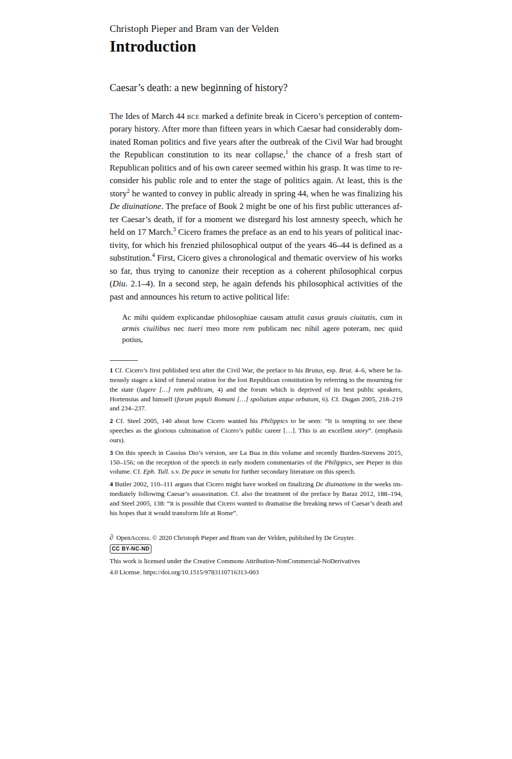Christoph Pieper and Bram van der Velden
Introduction
Caesar’s death: a new beginning of history?
The Ides of March 44 bce marked a definite break in Cicero’s perception of contemporary history. After more than fifteen years in which Caesar had considerably dominated Roman politics and five years after the outbreak of the Civil War had brought the Republican constitution to its near collapse,1 the chance of a fresh start of Republican politics and of his own career seemed within his grasp. It was time to reconsider his public role and to enter the stage of politics again. At least, this is the story2 he wanted to convey in public already in spring 44, when he was finalizing his De diuinatione. The preface of Book 2 might be one of his first public utterances after Caesar’s death, if for a moment we disregard his lost amnesty speech, which he held on 17 March.3 Cicero frames the preface as an end to his years of political inactivity, for which his frenzied philosophical output of the years 46–44 is defined as a substitution.4 First, Cicero gives a chronological and thematic overview of his works so far, thus trying to canonize their reception as a coherent philosophical corpus (Diu. 2.1–4). In a second step, he again defends his philosophical activities of the past and announces his return to active political life:
Ac mihi quidem explicandae philosophiae causam attulit casus grauis ciuitatis, cum in armis ciuilibus nec tueri meo more rem publicam nec nihil agere poteram, nec quid potius,
1 Cf. Cicero’s first published text after the Civil War, the preface to his Brutus, esp. Brut. 4–6, where he famously stages a kind of funeral oration for the lost Republican constitution by referring to the mourning for the state (lugere […] rem publicam, 4) and the forum which is deprived of its best public speakers, Hortensius and himself (forum populi Romani […] spoliatum atque orbatum, 6). Cf. Dugan 2005, 218–219 and 234–237.
2 Cf. Steel 2005, 140 about how Cicero wanted his Philippics to be seen: “It is tempting to see these speeches as the glorious culmination of Cicero’s public career […]. This is an excellent story”. (emphasis ours).
3 On this speech in Cassius Dio’s version, see La Bua in this volume and recently Burden-Strevens 2015, 150–156; on the reception of the speech in early modern commentaries of the Philippics, see Pieper in this volume. Cf. Eph. Tull. s.v. De pace in senatu for further secondary literature on this speech.
4 Butler 2002, 110–111 argues that Cicero might have worked on finalizing De diuinatione in the weeks immediately following Caesar’s assassination. Cf. also the treatment of the preface by Baraz 2012, 188–194, and Steel 2005, 138: “it is possible that Cicero wanted to dramatise the breaking news of Caesar’s death and his hopes that it would transform life at Rome”.
∂ OpenAccess. © 2020 Christoph Pieper and Bram van der Velden, published by De Gruyter.
CC BY-NC-ND This work is licensed under the Creative Commons Attribution-NonCommercial-NoDerivatives
4.0 License. https://doi.org/10.1515/9783110716313-003